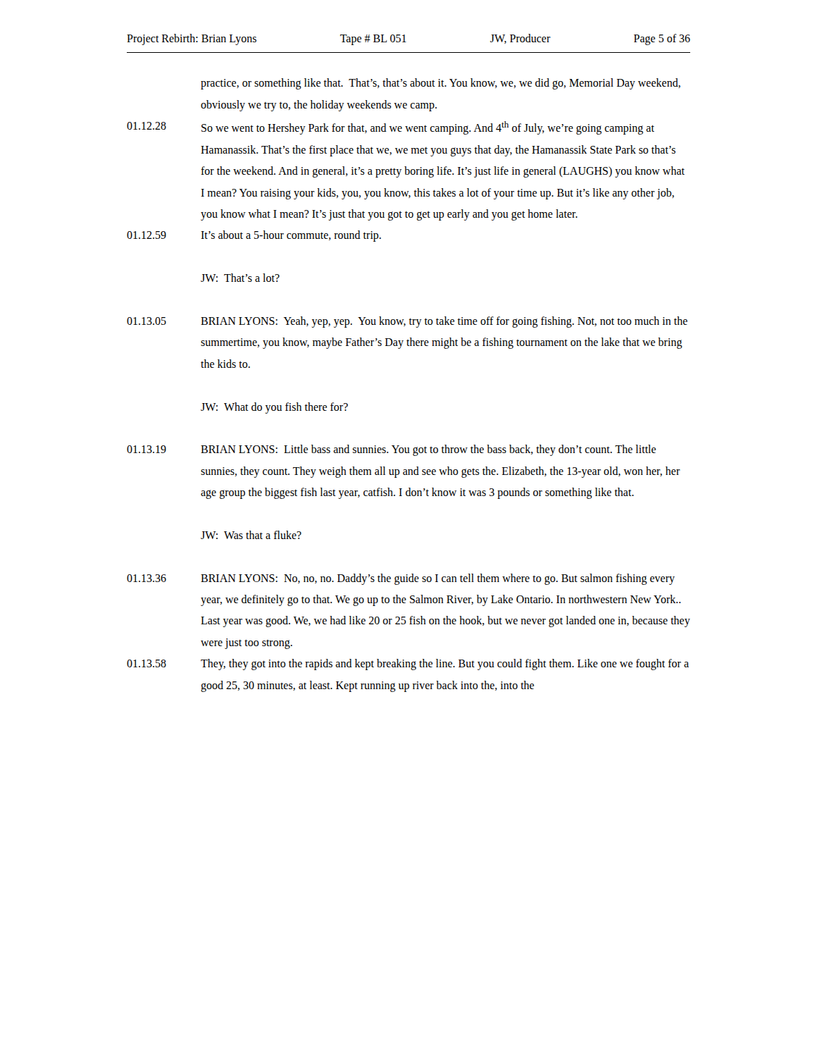Project Rebirth: Brian Lyons Tape # BL 051 JW, Producer Page 5 of 36
practice, or something like that. That’s, that’s about it. You know, we, we did go, Memorial Day weekend, obviously we try to, the holiday weekends we camp.
01.12.28
So we went to Hershey Park for that, and we went camping. And 4th of July, we’re going camping at Hamanassik. That’s the first place that we, we met you guys that day, the Hamanassik State Park so that’s for the weekend. And in general, it’s a pretty boring life. It’s just life in general (LAUGHS) you know what I mean? You raising your kids, you, you know, this takes a lot of your time up. But it’s like any other job, you know what I mean? It’s just that you got to get up early and you get home later.
01.12.59
It’s about a 5-hour commute, round trip.
JW: That’s a lot?
01.13.05
BRIAN LYONS: Yeah, yep, yep. You know, try to take time off for going fishing. Not, not too much in the summertime, you know, maybe Father’s Day there might be a fishing tournament on the lake that we bring the kids to.
JW: What do you fish there for?
01.13.19
BRIAN LYONS: Little bass and sunnies. You got to throw the bass back, they don’t count. The little sunnies, they count. They weigh them all up and see who gets the. Elizabeth, the 13-year old, won her, her age group the biggest fish last year, catfish. I don’t know it was 3 pounds or something like that.
JW: Was that a fluke?
01.13.36
BRIAN LYONS: No, no, no. Daddy’s the guide so I can tell them where to go. But salmon fishing every year, we definitely go to that. We go up to the Salmon River, by Lake Ontario. In northwestern New York.. Last year was good. We, we had like 20 or 25 fish on the hook, but we never got landed one in, because they were just too strong.
01.13.58
They, they got into the rapids and kept breaking the line. But you could fight them. Like one we fought for a good 25, 30 minutes, at least. Kept running up river back into the, into the